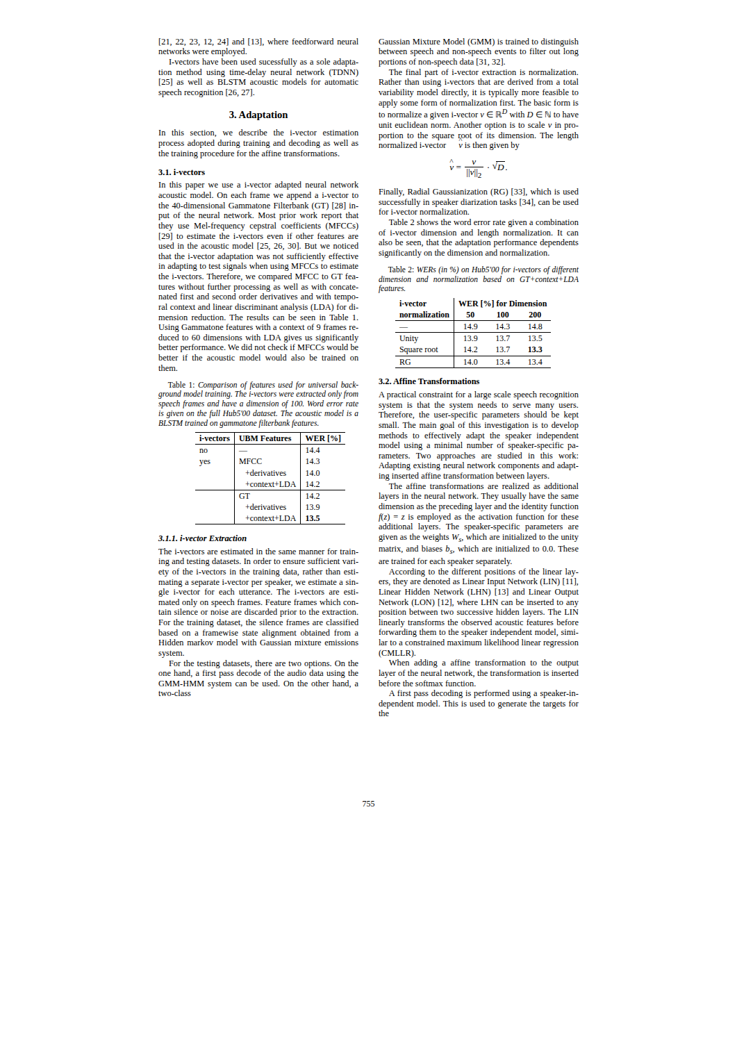[21, 22, 23, 12, 24] and [13], where feedforward neural networks were employed.
I-vectors have been used sucessfully as a sole adaptation method using time-delay neural network (TDNN) [25] as well as BLSTM acoustic models for automatic speech recognition [26, 27].
3. Adaptation
In this section, we describe the i-vector estimation process adopted during training and decoding as well as the training procedure for the affine transformations.
3.1. i-vectors
In this paper we use a i-vector adapted neural network acoustic model. On each frame we append a i-vector to the 40-dimensional Gammatone Filterbank (GT) [28] input of the neural network. Most prior work report that they use Mel-frequency cepstral coefficients (MFCCs) [29] to estimate the i-vectors even if other features are used in the acoustic model [25, 26, 30]. But we noticed that the i-vector adaptation was not sufficiently effective in adapting to test signals when using MFCCs to estimate the i-vectors. Therefore, we compared MFCC to GT features without further processing as well as with concatenated first and second order derivatives and with temporal context and linear discriminant analysis (LDA) for dimension reduction. The results can be seen in Table 1. Using Gammatone features with a context of 9 frames reduced to 60 dimensions with LDA gives us significantly better performance. We did not check if MFCCs would be better if the acoustic model would also be trained on them.
Table 1: Comparison of features used for universal background model training. The i-vectors were extracted only from speech frames and have a dimension of 100. Word error rate is given on the full Hub5'00 dataset. The acoustic model is a BLSTM trained on gammatone filterbank features.
| i-vectors | UBM Features | WER [%] |
| no | — | 14.4 |
| yes | MFCC | 14.3 |
| | +derivatives | 14.0 |
| | +context+LDA | 14.2 |
| | GT | 14.2 |
| | +derivatives | 13.9 |
| | +context+LDA | 13.5 |
3.1.1. i-vector Extraction
The i-vectors are estimated in the same manner for training and testing datasets. In order to ensure sufficient variety of the i-vectors in the training data, rather than estimating a separate i-vector per speaker, we estimate a single i-vector for each utterance. The i-vectors are estimated only on speech frames. Feature frames which contain silence or noise are discarded prior to the extraction. For the training dataset, the silence frames are classified based on a framewise state alignment obtained from a Hidden markov model with Gaussian mixture emissions system.
For the testing datasets, there are two options. On the one hand, a first pass decode of the audio data using the GMM-HMM system can be used. On the other hand, a two-class
Gaussian Mixture Model (GMM) is trained to distinguish between speech and non-speech events to filter out long portions of non-speech data [31, 32].
The final part of i-vector extraction is normalization. Rather than using i-vectors that are derived from a total variability model directly, it is typically more feasible to apply some form of normalization first. The basic form is to normalize a given i-vector v ∈ ℝD with D ∈ ℕ to have unit euclidean norm. Another option is to scale v in proportion to the square root of its dimension. The length normalized i-vector v is then given by
v = v ||v||2 · D.
Finally, Radial Gaussianization (RG) [33], which is used successfully in speaker diarization tasks [34], can be used for i-vector normalization.
Table 2 shows the word error rate given a combination of i-vector dimension and length normalization. It can also be seen, that the adaptation performance dependents significantly on the dimension and normalization.
Table 2: WERs (in %) on Hub5'00 for i-vectors of different dimension and normalization based on GT+context+LDA features.
| i-vector | WER [%] for Dimension |
| normalization | 50 | 100 | 200 |
| — | 14.9 | 14.3 | 14.8 |
| Unity | 13.9 | 13.7 | 13.5 |
| Square root | 14.2 | 13.7 | 13.3 |
| RG | 14.0 | 13.4 | 13.4 |
3.2. Affine Transformations
A practical constraint for a large scale speech recognition system is that the system needs to serve many users. Therefore, the user-specific parameters should be kept small. The main goal of this investigation is to develop methods to effectively adapt the speaker independent model using a minimal number of speaker-specific parameters. Two approaches are studied in this work: Adapting existing neural network components and adapting inserted affine transformation between layers.
The affine transformations are realized as additional layers in the neural network. They usually have the same dimension as the preceding layer and the identity function f(z) = z is employed as the activation function for these additional layers. The speaker-specific parameters are given as the weights Ws, which are initialized to the unity matrix, and biases bs, which are initialized to 0.0. These are trained for each speaker separately.
According to the different positions of the linear layers, they are denoted as Linear Input Network (LIN) [11], Linear Hidden Network (LHN) [13] and Linear Output Network (LON) [12], where LHN can be inserted to any position between two successive hidden layers. The LIN linearly transforms the observed acoustic features before forwarding them to the speaker independent model, similar to a constrained maximum likelihood linear regression (CMLLR).
When adding a affine transformation to the output layer of the neural network, the transformation is inserted before the softmax function.
A first pass decoding is performed using a speaker-independent model. This is used to generate the targets for the
755